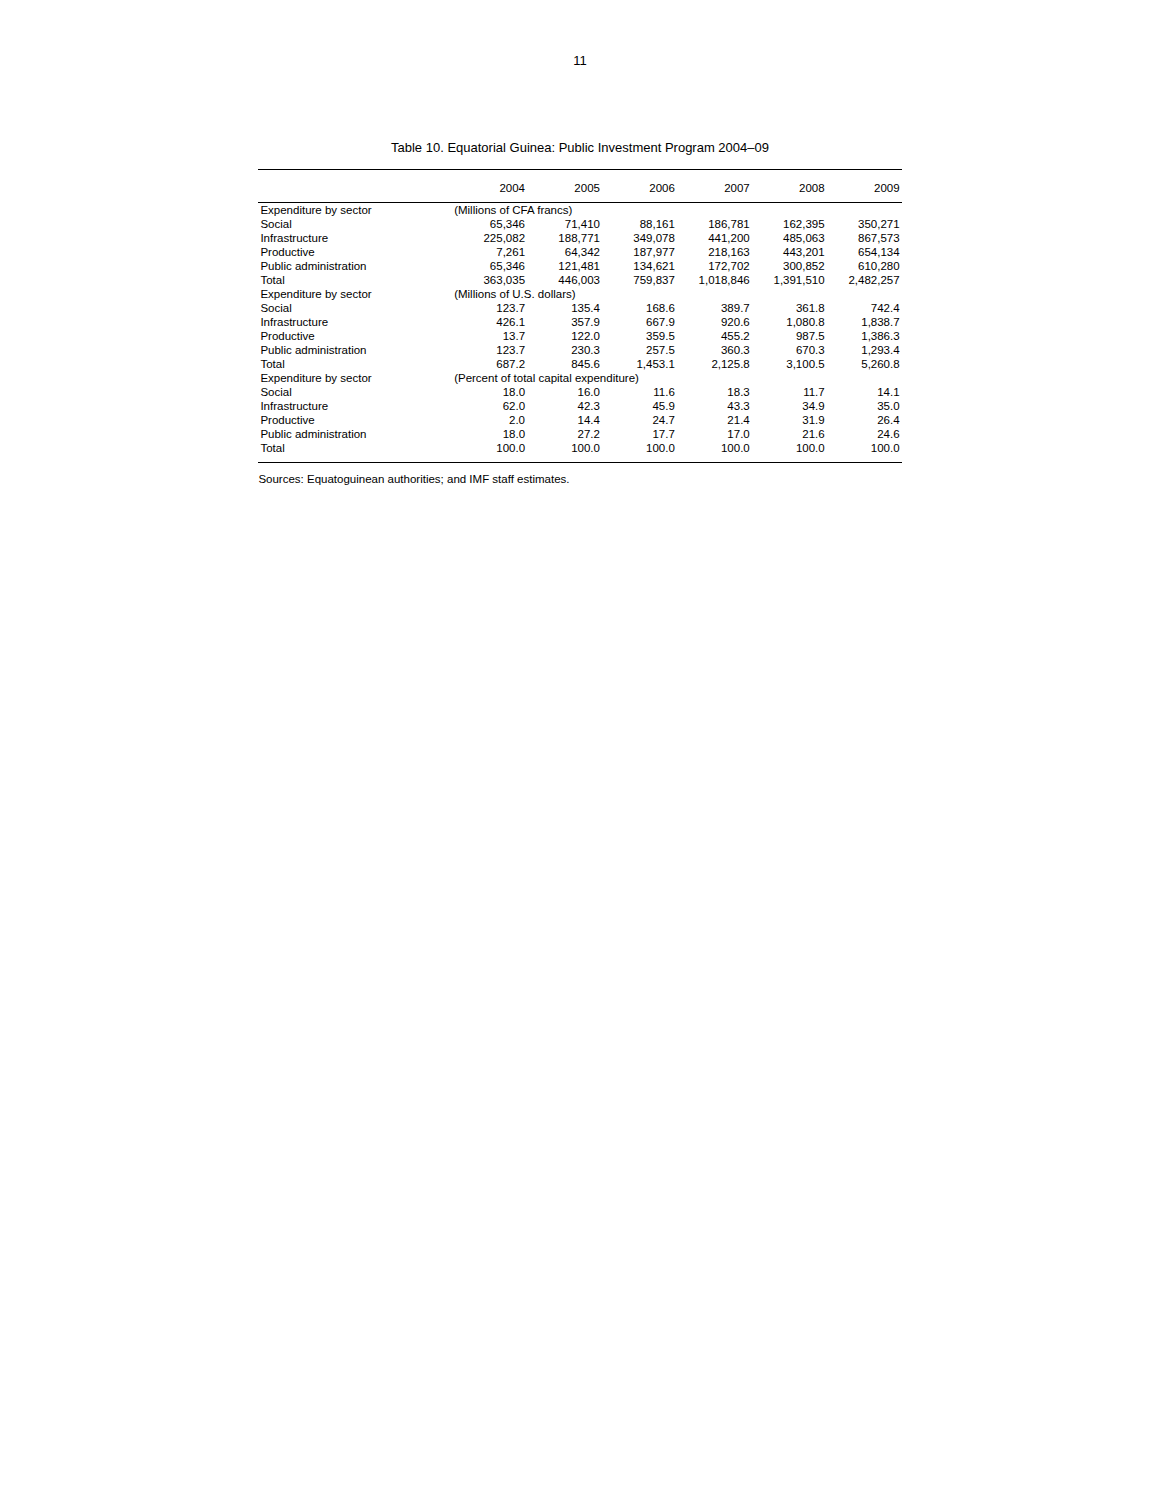11
Table 10. Equatorial Guinea: Public Investment Program 2004–09
| | 2004 | 2005 | 2006 | 2007 | 2008 | 2009 |
| --- | --- | --- | --- | --- | --- | --- |
| Expenditure by sector | (Millions of CFA francs) |
| Social | 65,346 | 71,410 | 88,161 | 186,781 | 162,395 | 350,271 |
| Infrastructure | 225,082 | 188,771 | 349,078 | 441,200 | 485,063 | 867,573 |
| Productive | 7,261 | 64,342 | 187,977 | 218,163 | 443,201 | 654,134 |
| Public administration | 65,346 | 121,481 | 134,621 | 172,702 | 300,852 | 610,280 |
| Total | 363,035 | 446,003 | 759,837 | 1,018,846 | 1,391,510 | 2,482,257 |
| Expenditure by sector | (Millions of U.S. dollars) |
| Social | 123.7 | 135.4 | 168.6 | 389.7 | 361.8 | 742.4 |
| Infrastructure | 426.1 | 357.9 | 667.9 | 920.6 | 1,080.8 | 1,838.7 |
| Productive | 13.7 | 122.0 | 359.5 | 455.2 | 987.5 | 1,386.3 |
| Public administration | 123.7 | 230.3 | 257.5 | 360.3 | 670.3 | 1,293.4 |
| Total | 687.2 | 845.6 | 1,453.1 | 2,125.8 | 3,100.5 | 5,260.8 |
| Expenditure by sector | (Percent of total capital expenditure) |
| Social | 18.0 | 16.0 | 11.6 | 18.3 | 11.7 | 14.1 |
| Infrastructure | 62.0 | 42.3 | 45.9 | 43.3 | 34.9 | 35.0 |
| Productive | 2.0 | 14.4 | 24.7 | 21.4 | 31.9 | 26.4 |
| Public administration | 18.0 | 27.2 | 17.7 | 17.0 | 21.6 | 24.6 |
| Total | 100.0 | 100.0 | 100.0 | 100.0 | 100.0 | 100.0 |
Sources: Equatoguinean authorities; and IMF staff estimates.